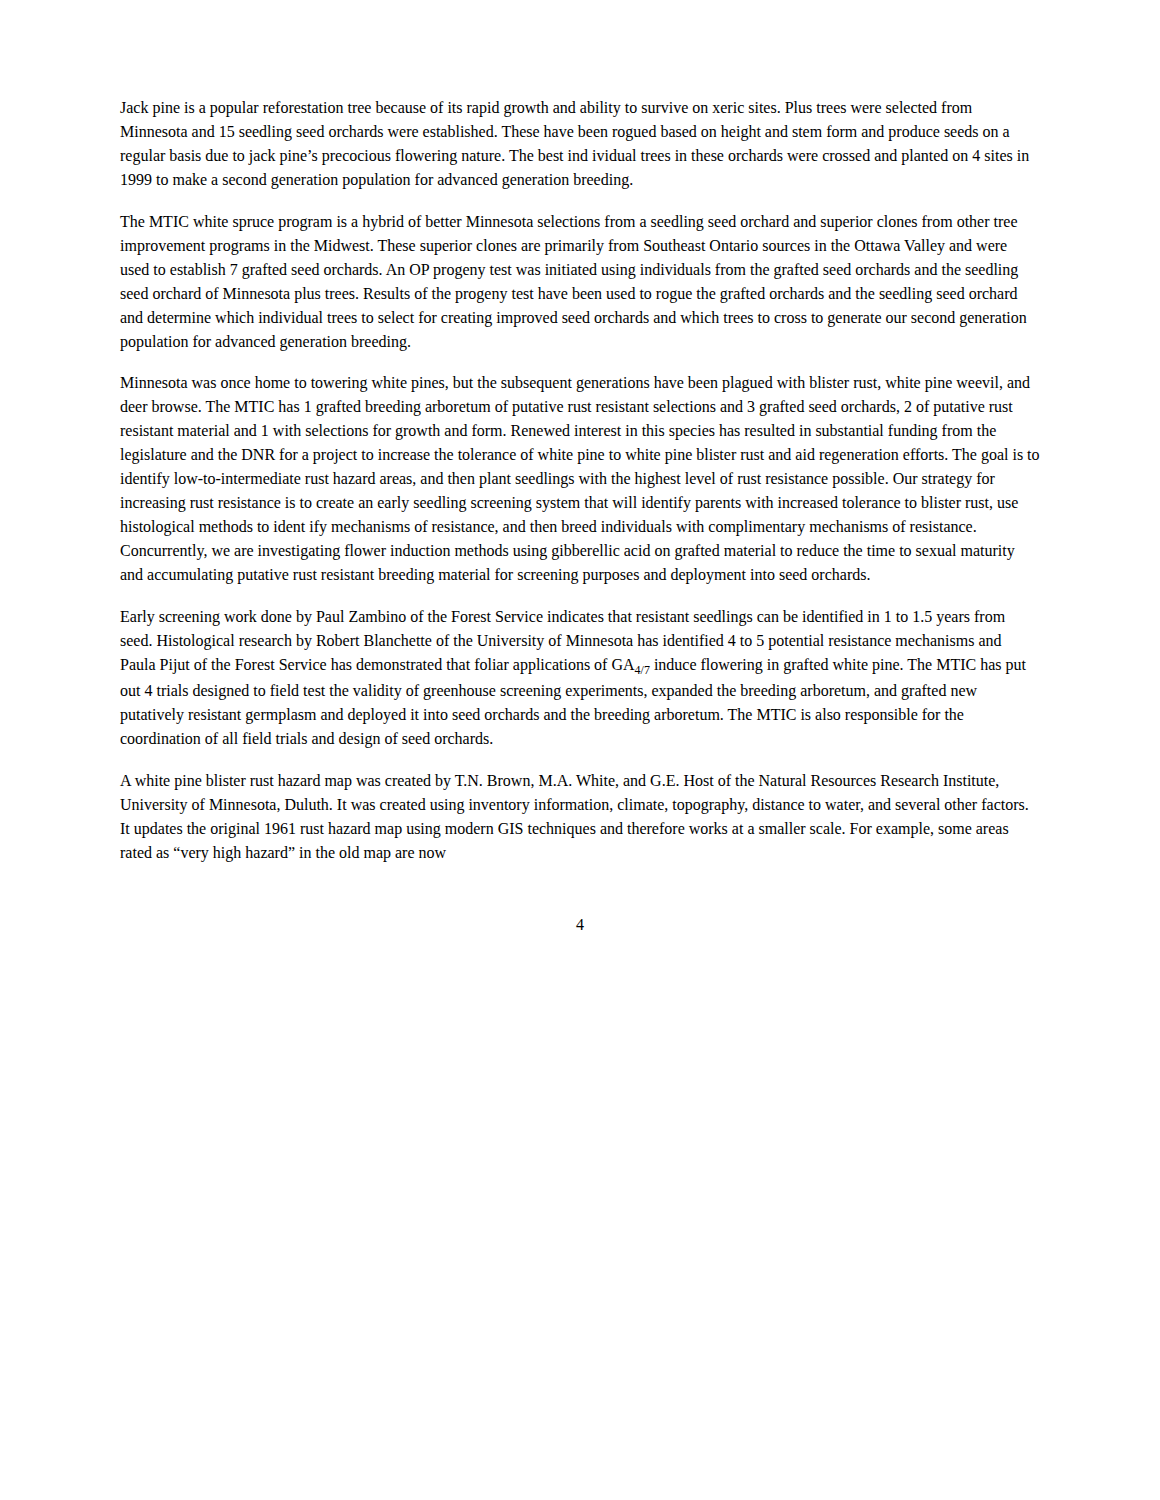Jack pine is a popular reforestation tree because of its rapid growth and ability to survive on xeric sites. Plus trees were selected from Minnesota and 15 seedling seed orchards were established. These have been rogued based on height and stem form and produce seeds on a regular basis due to jack pine’s precocious flowering nature. The best ind ividual trees in these orchards were crossed and planted on 4 sites in 1999 to make a second generation population for advanced generation breeding.
The MTIC white spruce program is a hybrid of better Minnesota selections from a seedling seed orchard and superior clones from other tree improvement programs in the Midwest. These superior clones are primarily from Southeast Ontario sources in the Ottawa Valley and were used to establish 7 grafted seed orchards. An OP progeny test was initiated using individuals from the grafted seed orchards and the seedling seed orchard of Minnesota plus trees. Results of the progeny test have been used to rogue the grafted orchards and the seedling seed orchard and determine which individual trees to select for creating improved seed orchards and which trees to cross to generate our second generation population for advanced generation breeding.
Minnesota was once home to towering white pines, but the subsequent generations have been plagued with blister rust, white pine weevil, and deer browse. The MTIC has 1 grafted breeding arboretum of putative rust resistant selections and 3 grafted seed orchards, 2 of putative rust resistant material and 1 with selections for growth and form. Renewed interest in this species has resulted in substantial funding from the legislature and the DNR for a project to increase the tolerance of white pine to white pine blister rust and aid regeneration efforts. The goal is to identify low-to-intermediate rust hazard areas, and then plant seedlings with the highest level of rust resistance possible. Our strategy for increasing rust resistance is to create an early seedling screening system that will identify parents with increased tolerance to blister rust, use histological methods to ident ify mechanisms of resistance, and then breed individuals with complimentary mechanisms of resistance. Concurrently, we are investigating flower induction methods using gibberellic acid on grafted material to reduce the time to sexual maturity and accumulating putative rust resistant breeding material for screening purposes and deployment into seed orchards.
Early screening work done by Paul Zambino of the Forest Service indicates that resistant seedlings can be identified in 1 to 1.5 years from seed. Histological research by Robert Blanchette of the University of Minnesota has identified 4 to 5 potential resistance mechanisms and Paula Pijut of the Forest Service has demonstrated that foliar applications of GA4/7 induce flowering in grafted white pine. The MTIC has put out 4 trials designed to field test the validity of greenhouse screening experiments, expanded the breeding arboretum, and grafted new putatively resistant germplasm and deployed it into seed orchards and the breeding arboretum. The MTIC is also responsible for the coordination of all field trials and design of seed orchards.
A white pine blister rust hazard map was created by T.N. Brown, M.A. White, and G.E. Host of the Natural Resources Research Institute, University of Minnesota, Duluth. It was created using inventory information, climate, topography, distance to water, and several other factors. It updates the original 1961 rust hazard map using modern GIS techniques and therefore works at a smaller scale. For example, some areas rated as “very high hazard” in the old map are now
4